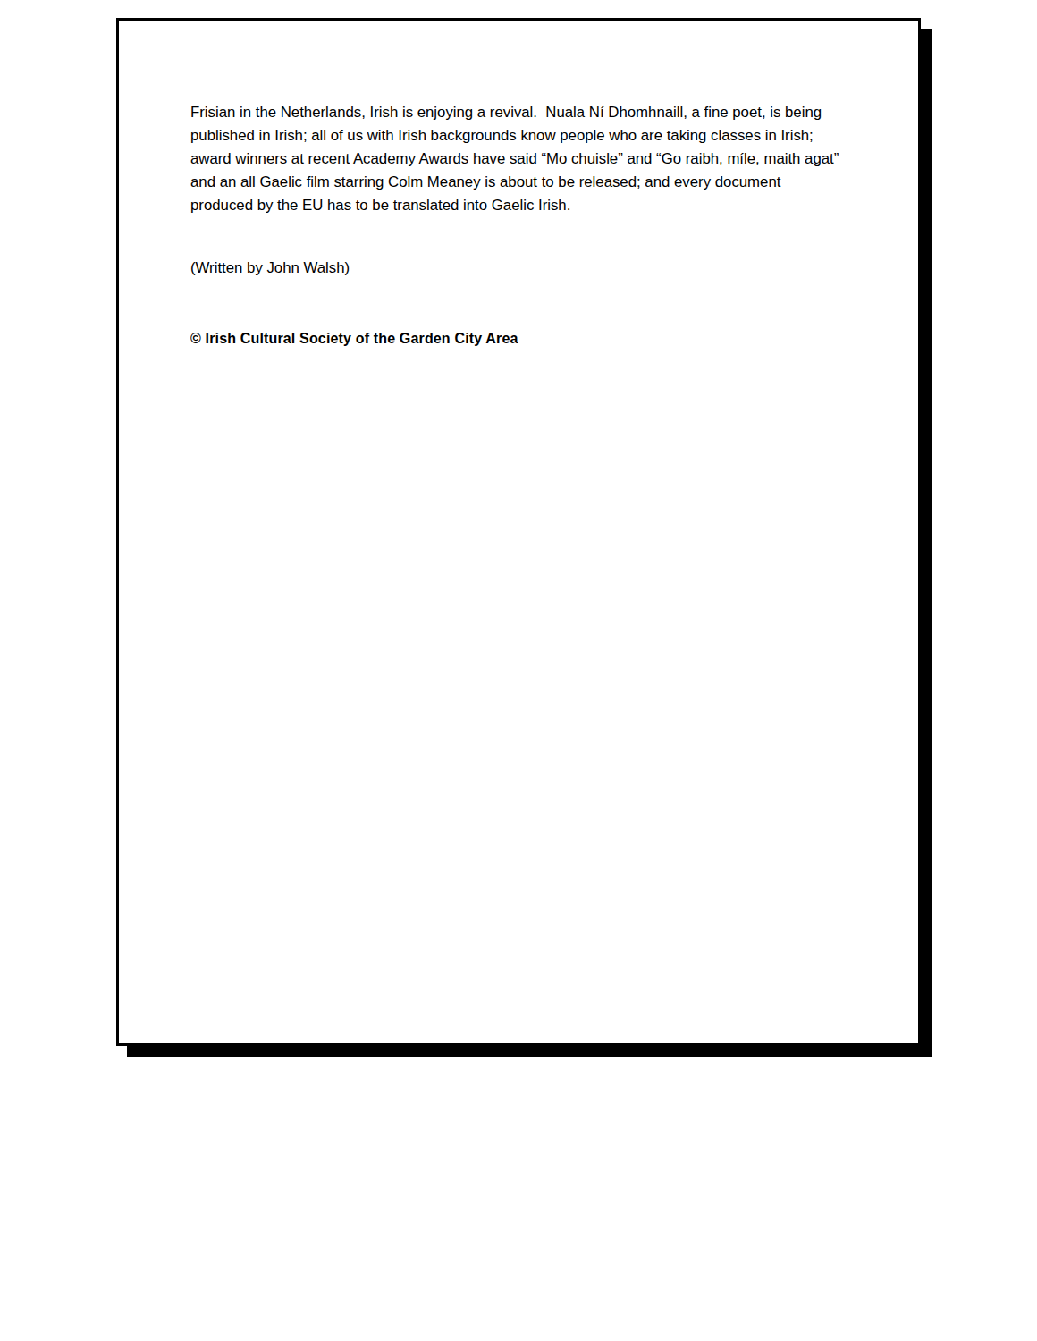Frisian in the Netherlands, Irish is enjoying a revival. Nuala Ní Dhomhnaill, a fine poet, is being published in Irish; all of us with Irish backgrounds know people who are taking classes in Irish; award winners at recent Academy Awards have said “Mo chuisle” and “Go raibh, míle, maith agat” and an all Gaelic film starring Colm Meaney is about to be released; and every document produced by the EU has to be translated into Gaelic Irish.
(Written by John Walsh)
© Irish Cultural Society of the Garden City Area